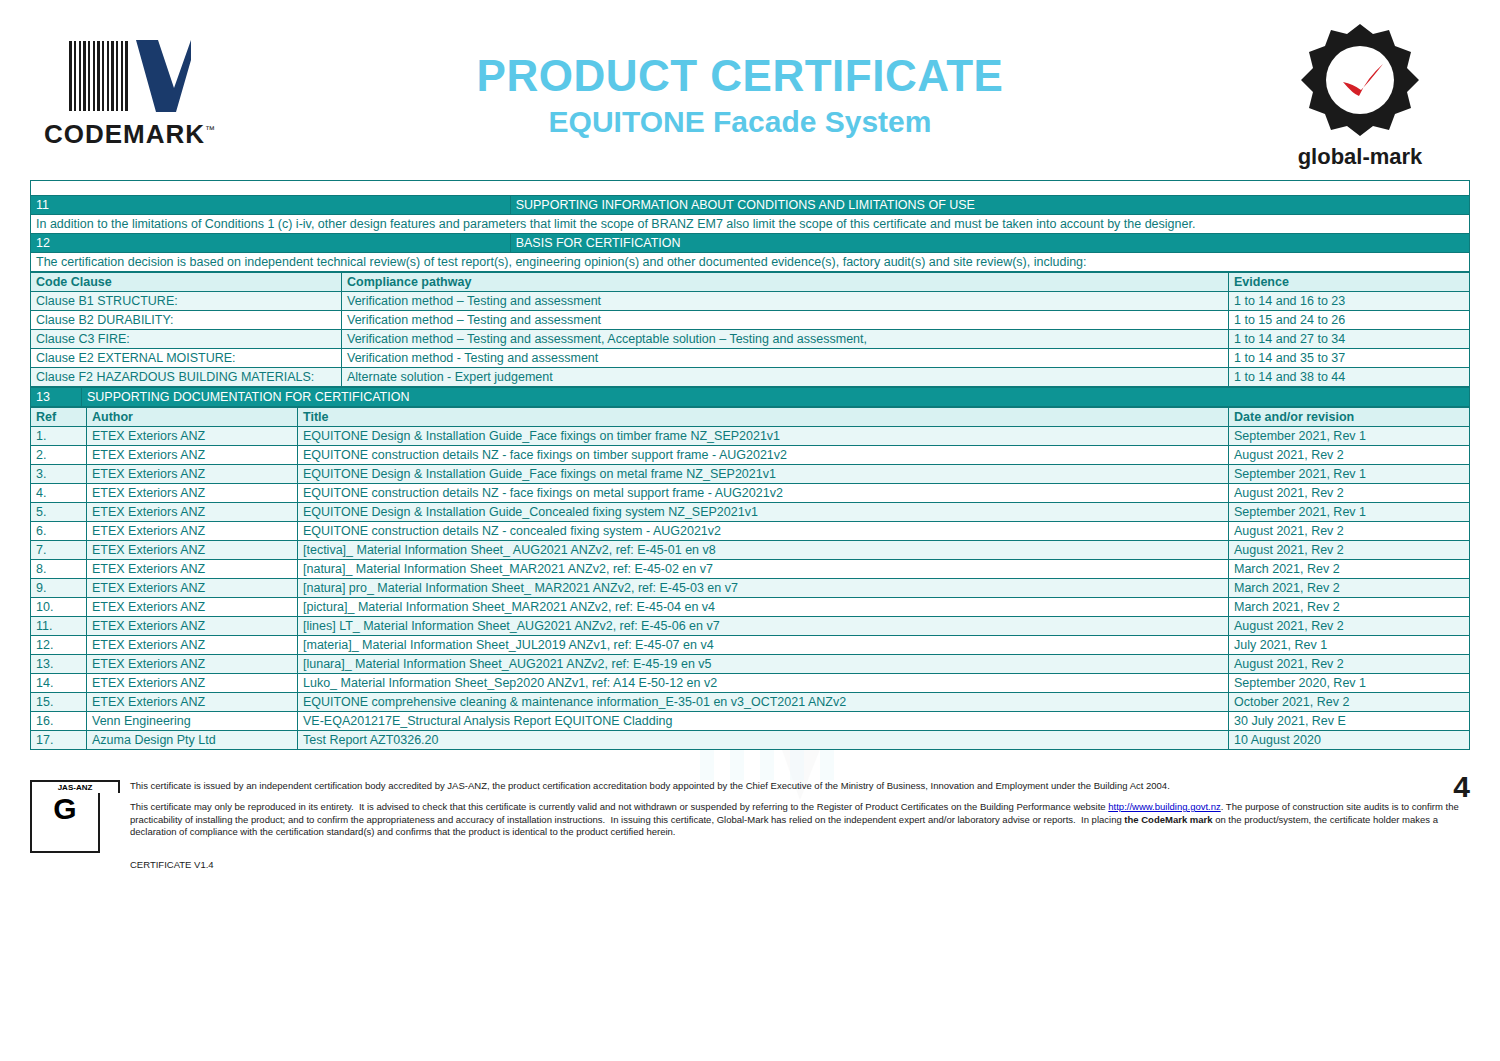CODEMARK™
PRODUCT CERTIFICATE
EQUITONE Facade System
global-mark
| 11 | SUPPORTING INFORMATION ABOUT CONDITIONS AND LIMITATIONS OF USE |
| In addition to the limitations of Conditions 1 (c) i-iv, other design features and parameters that limit the scope of BRANZ EM7 also limit the scope of this certificate and must be taken into account by the designer. |
| 12 | BASIS FOR CERTIFICATION |
| The certification decision is based on independent technical review(s) of test report(s), engineering opinion(s) and other documented evidence(s), factory audit(s) and site review(s), including: |
| Code Clause | Compliance pathway | Evidence |
| Clause B1 STRUCTURE: | Verification method – Testing and assessment | 1 to 14 and 16 to 23 |
| Clause B2 DURABILITY: | Verification method – Testing and assessment | 1 to 15 and 24 to 26 |
| Clause C3 FIRE: | Verification method – Testing and assessment, Acceptable solution – Testing and assessment, | 1 to 14 and 27 to 34 |
| Clause E2 EXTERNAL MOISTURE: | Verification method - Testing and assessment | 1 to 14 and 35 to 37 |
| Clause F2 HAZARDOUS BUILDING MATERIALS: | Alternate solution - Expert judgement | 1 to 14 and 38 to 44 |
| 13 | SUPPORTING DOCUMENTATION FOR CERTIFICATION |
| Ref | Author | Title | Date and/or revision |
| 1. | ETEX Exteriors ANZ | EQUITONE Design & Installation Guide_Face fixings on timber frame NZ_SEP2021v1 | September 2021, Rev 1 |
| 2. | ETEX Exteriors ANZ | EQUITONE construction details NZ - face fixings on timber support frame - AUG2021v2 | August 2021, Rev 2 |
| 3. | ETEX Exteriors ANZ | EQUITONE Design & Installation Guide_Face fixings on metal frame NZ_SEP2021v1 | September 2021, Rev 1 |
| 4. | ETEX Exteriors ANZ | EQUITONE construction details NZ - face fixings on metal support frame - AUG2021v2 | August 2021, Rev 2 |
| 5. | ETEX Exteriors ANZ | EQUITONE Design & Installation Guide_Concealed fixing system NZ_SEP2021v1 | September 2021, Rev 1 |
| 6. | ETEX Exteriors ANZ | EQUITONE construction details NZ - concealed fixing system - AUG2021v2 | August 2021, Rev 2 |
| 7. | ETEX Exteriors ANZ | [tectiva]_ Material Information Sheet_ AUG2021 ANZv2, ref: E-45-01 en v8 | August 2021, Rev 2 |
| 8. | ETEX Exteriors ANZ | [natura]_ Material Information Sheet_MAR2021 ANZv2, ref: E-45-02 en v7 | March 2021, Rev 2 |
| 9. | ETEX Exteriors ANZ | [natura] pro_ Material Information Sheet_ MAR2021 ANZv2, ref: E-45-03 en v7 | March 2021, Rev 2 |
| 10. | ETEX Exteriors ANZ | [pictura]_ Material Information Sheet_MAR2021 ANZv2, ref: E-45-04 en v4 | March 2021, Rev 2 |
| 11. | ETEX Exteriors ANZ | [lines] LT_ Material Information Sheet_AUG2021 ANZv2, ref: E-45-06 en v7 | August 2021, Rev 2 |
| 12. | ETEX Exteriors ANZ | [materia]_ Material Information Sheet_JUL2019 ANZv1, ref: E-45-07 en v4 | July 2021, Rev 1 |
| 13. | ETEX Exteriors ANZ | [lunara]_ Material Information Sheet_AUG2021 ANZv2, ref: E-45-19 en v5 | August 2021, Rev 2 |
| 14. | ETEX Exteriors ANZ | Luko_ Material Information Sheet_Sep2020 ANZv1, ref: A14 E-50-12 en v2 | September 2020, Rev 1 |
| 15. | ETEX Exteriors ANZ | EQUITONE comprehensive cleaning & maintenance information_E-35-01 en v3_OCT2021 ANZv2 | October 2021, Rev 2 |
| 16. | Venn Engineering | VE-EQA201217E_Structural Analysis Report EQUITONE Cladding | 30 July 2021, Rev E |
| 17. | Azuma Design Pty Ltd | Test Report AZT0326.20 | 10 August 2020 |
JAS-ANZ
G
This certificate is issued by an independent certification body accredited by JAS-ANZ, the product certification accreditation body appointed by the Chief Executive of the Ministry of Business, Innovation and Employment under the Building Act 2004.
This certificate may only be reproduced in its entirety. It is advised to check that this certificate is currently valid and not withdrawn or suspended by referring to the Register of Product Certificates on the Building Performance website http://www.building.govt.nz. The purpose of construction site audits is to confirm the practicability of installing the product; and to confirm the appropriateness and accuracy of installation instructions. In issuing this certificate, Global-Mark has relied on the independent expert and/or laboratory advise or reports. In placing the CodeMark mark on the product/system, the certificate holder makes a declaration of compliance with the certification standard(s) and confirms that the product is identical to the product certified herein.
4
CERTIFICATE V1.4